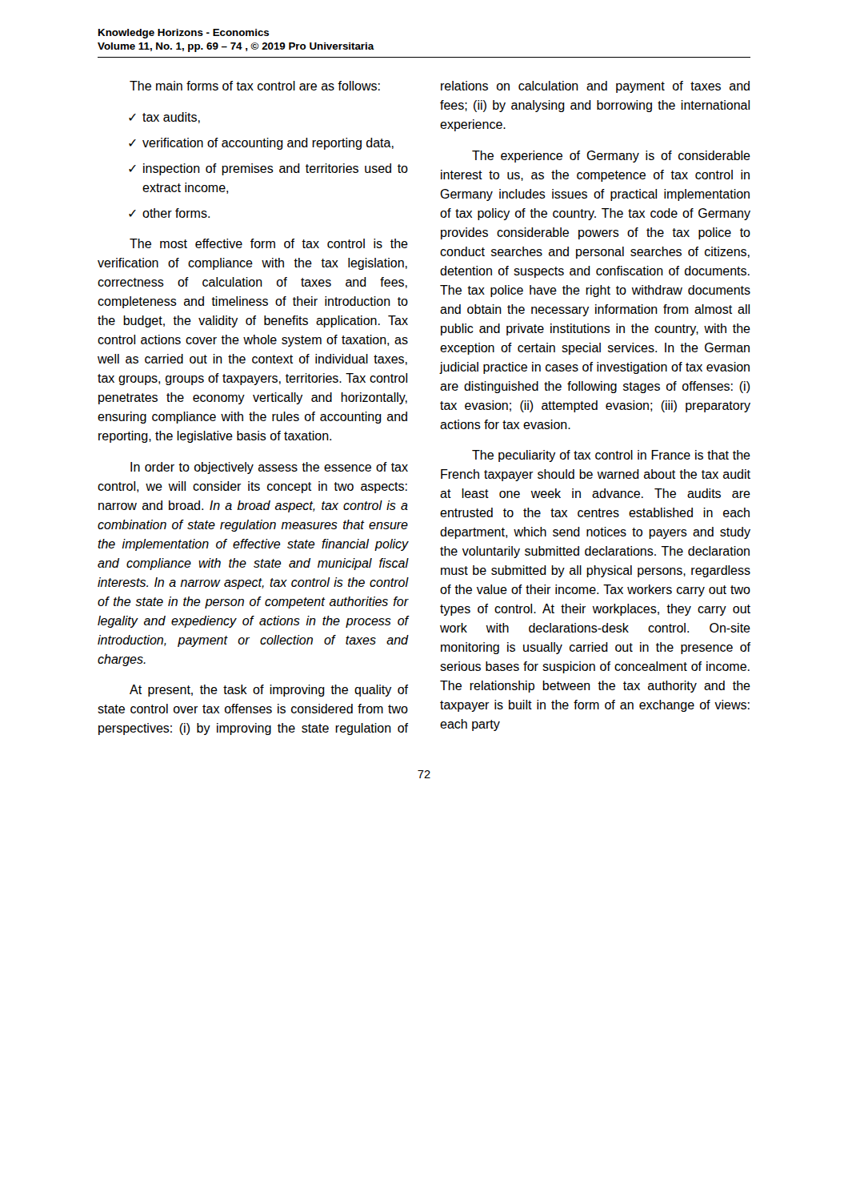Knowledge Horizons - Economics
Volume 11, No. 1, pp. 69 – 74 , © 2019 Pro Universitaria
The main forms of tax control are as follows:
tax audits,
verification of accounting and reporting data,
inspection of premises and territories used to extract income,
other forms.
The most effective form of tax control is the verification of compliance with the tax legislation, correctness of calculation of taxes and fees, completeness and timeliness of their introduction to the budget, the validity of benefits application. Tax control actions cover the whole system of taxation, as well as carried out in the context of individual taxes, tax groups, groups of taxpayers, territories. Tax control penetrates the economy vertically and horizontally, ensuring compliance with the rules of accounting and reporting, the legislative basis of taxation.
In order to objectively assess the essence of tax control, we will consider its concept in two aspects: narrow and broad. In a broad aspect, tax control is a combination of state regulation measures that ensure the implementation of effective state financial policy and compliance with the state and municipal fiscal interests. In a narrow aspect, tax control is the control of the state in the person of competent authorities for legality and expediency of actions in the process of introduction, payment or collection of taxes and charges.
At present, the task of improving the quality of state control over tax offenses is considered from two perspectives: (i) by improving the state regulation of relations on calculation and payment of taxes and fees; (ii) by analysing and borrowing the international experience.
The experience of Germany is of considerable interest to us, as the competence of tax control in Germany includes issues of practical implementation of tax policy of the country. The tax code of Germany provides considerable powers of the tax police to conduct searches and personal searches of citizens, detention of suspects and confiscation of documents. The tax police have the right to withdraw documents and obtain the necessary information from almost all public and private institutions in the country, with the exception of certain special services. In the German judicial practice in cases of investigation of tax evasion are distinguished the following stages of offenses: (i) tax evasion; (ii) attempted evasion; (iii) preparatory actions for tax evasion.
The peculiarity of tax control in France is that the French taxpayer should be warned about the tax audit at least one week in advance. The audits are entrusted to the tax centres established in each department, which send notices to payers and study the voluntarily submitted declarations. The declaration must be submitted by all physical persons, regardless of the value of their income. Tax workers carry out two types of control. At their workplaces, they carry out work with declarations-desk control. On-site monitoring is usually carried out in the presence of serious bases for suspicion of concealment of income. The relationship between the tax authority and the taxpayer is built in the form of an exchange of views: each party
72